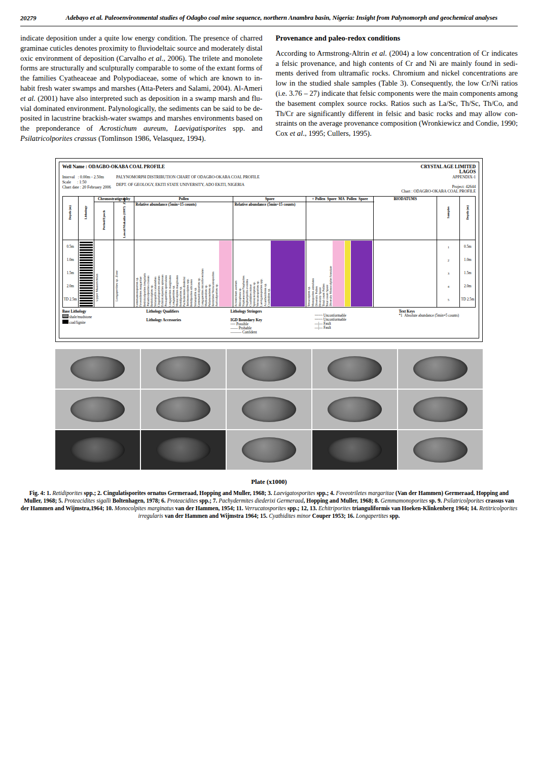20279
Adebayo et al. Paleoenvironmental studies of Odagbo coal mine sequence, northern Anambra basin, Nigeria: Insight from Palynomorph and geochemical analyses
indicate deposition under a quite low energy condition. The presence of charred graminae cuticles denotes proximity to fluviodeltaic source and moderately distal oxic environment of deposition (Carvalho et al., 2006). The trilete and monolete forms are structurally and sculpturally comparable to some of the extant forms of the families Cyatheaceae and Polypodiaceae, some of which are known to inhabit fresh water swamps and marshes (Atta-Peters and Salami, 2004). Al-Ameri et al. (2001) have also interpreted such as deposition in a swamp marsh and fluvial dominated environment. Palynologically, the sediments can be said to be deposited in lacustrine brackish-water swamps and marshes environments based on the preponderance of Acrostichum aureum, Laevigatisporites spp. and Psilatricolporites crassus (Tomlinson 1986, Velasquez, 1994).
Provenance and paleo-redox conditions
According to Armstrong-Altrin et al. (2004) a low concentration of Cr indicates a felsic provenance, and high contents of Cr and Ni are mainly found in sediments derived from ultramafic rocks. Chromium and nickel concentrations are low in the studied shale samples (Table 3). Consequently, the low Cr/Ni ratios (i.e. 3.76 – 27) indicate that felsic components were the main components among the basement complex source rocks. Ratios such as La/Sc, Th/Sc, Th/Co, and Th/Cr are significantly different in felsic and basic rocks and may allow constraints on the average provenance composition (Wronkiewicz and Condie, 1990; Cox et al., 1995; Cullers, 1995).
Well Name : ODAGBO-OKABA COAL PROFILE
CRYSTAL AGE LIMITED
LAGOS
Interval : 0.00m - 2.50m
Scale : 1:50
Chart date : 20 February 2006
PALYNOMORPH DISTRIBUTION CHART OF ODAGBO-OKABA COAL PROFILE
DEPT. OF GEOLOGY, EKITI STATE UNIVERSITY, ADO EKITI, NIGERIA
APPENDIX-1
Project: 42644
Chart : ODAGBO-OKABA COAL PROFILE
| Depth (m) | Lithology | Chronostratigraphy | Pollen | Spore | + Pollen Spore MA Pollen Spore | BIODATUMS | Samples | Depth (m) |
| --- | --- | --- | --- | --- | --- | --- | --- | --- |
| Period/Epoch | Lawal/Mukaila (1997) Zone | Relative abundance (5min=15 counts) | Relative abundance (5min=15 counts) | |
| 0.5m 1.0m 1.5m 2.0m TD 2.5m | | Upper Maastrichtian | Longapertites sp. Zone | Gemmamonoporites sp. Foveotriletes margaritae Retitricolporites irregularis Psilatricolporites crassus Retitricolpites sp. Striatopollis catatumbus Cingulatisporites ornatus Echitricolporites spinosus Proxapertites operculatus Longapertites marginatus Longapertites sp. Monocolpites marginatus Retidiporites sp. Pachydermites diederixi Retimonocolpites spp. Retidiporites silicanus Striatopollis sp. Gemmatricolporites sp. Longapertites microfoveolatus Multiareolites sp. Psilamonoletes sp. Retitrilete/Verrucatosporites Auriculiporites sp. | Acrostichum aureum Rhizophora sp. Nyphaeaceae/Nupharites Nupharipollis ovoidea Cyathidites minor Spirosyncolpites sp. Verrucatosporites sp. Laevigatosporites spp. Acanthotriletes sp. Cyathidites sp. | Tetracolpites sp. Monoporites annulatus Diversity Pollen Diversity Spore Total count Pollen Total count Spore Diversity Monocolpite/Annulate | | 1 2 3 4 5 | 0.5m 1.0m 1.5m 2.0m TD 2.5m |
Base Lithology
shale/mudstone
coal/lignite
Lithology Qualifiers
Lithology Accessories
Lithology Stringers
IGD Boundary Key
---- Possible
—— Probable
——— Confident
~~~~ Unconformable
~~~~ Unconformable
—|— Fault
—|— Fault
Text Keys
*1 Absolute abundance (5min=5 counts)
Plate (x1000)
Fig. 4: 1. Retidiporites spp.; 2. Cingulatisporites ornatus Germeraad, Hopping and Muller, 1968; 3. Laevigatosporites spp.; 4. Foveotriletes margaritae (Van der Hammen) Germeraad, Hopping and Muller, 1968; 5. Proteacidites sigalli Boltenhagen, 1978; 6. Proteacidites spp.; 7. Pachydermites diederixi Germeraad, Hopping and Muller, 1968; 8. Gemmamonoporites sp. 9. Psilatricolporites crassus van der Hammen and Wijmstra,1964; 10. Monocolpites marginatus van der Hammen, 1954; 11. Verrucatosporites spp.; 12, 13. Echitriporites trianguliformis van Hoeken-Klinkenberg 1964; 14. Retitricolporites irregularis van der Hammen and Wijmstra 1964; 15. Cyathidites minor Couper 1953; 16. Longapertites spp.